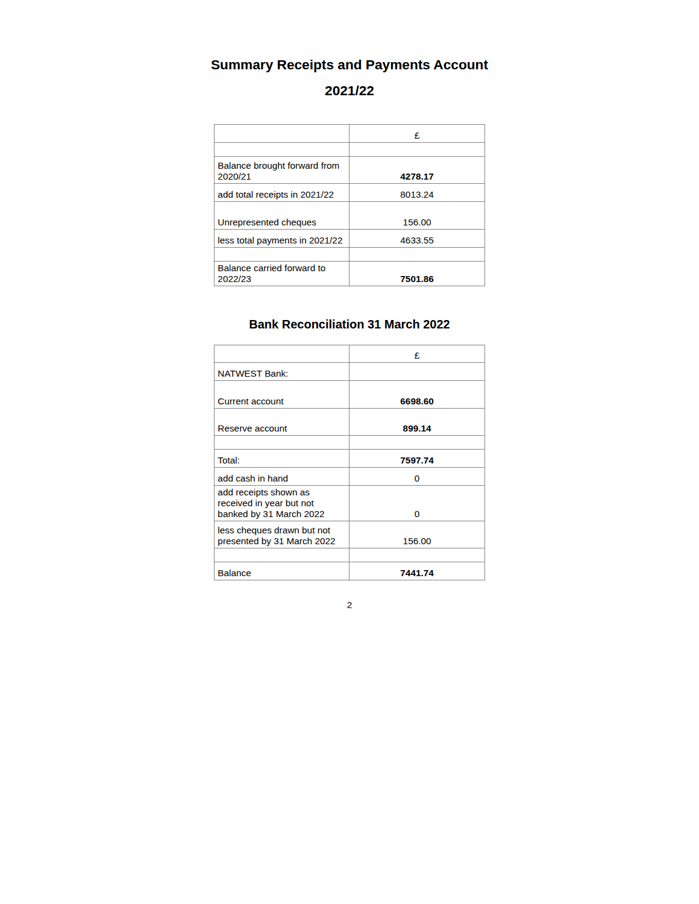Summary Receipts and Payments Account
2021/22
| | £ |
| Balance brought forward from 2020/21 | 4278.17 |
| add total receipts in 2021/22 | 8013.24 |
| Unrepresented cheques | 156.00 |
| less total payments in 2021/22 | 4633.55 |
| Balance carried forward to 2022/23 | 7501.86 |
Bank Reconciliation 31 March 2022
| | £ |
| NATWEST Bank: | |
| Current account | 6698.60 |
| Reserve account | 899.14 |
| Total: | 7597.74 |
| add cash in hand | 0 |
| add receipts shown as received in year but not banked by 31 March 2022 | 0 |
| less cheques drawn but not presented by 31 March 2022 | 156.00 |
| Balance | 7441.74 |
2